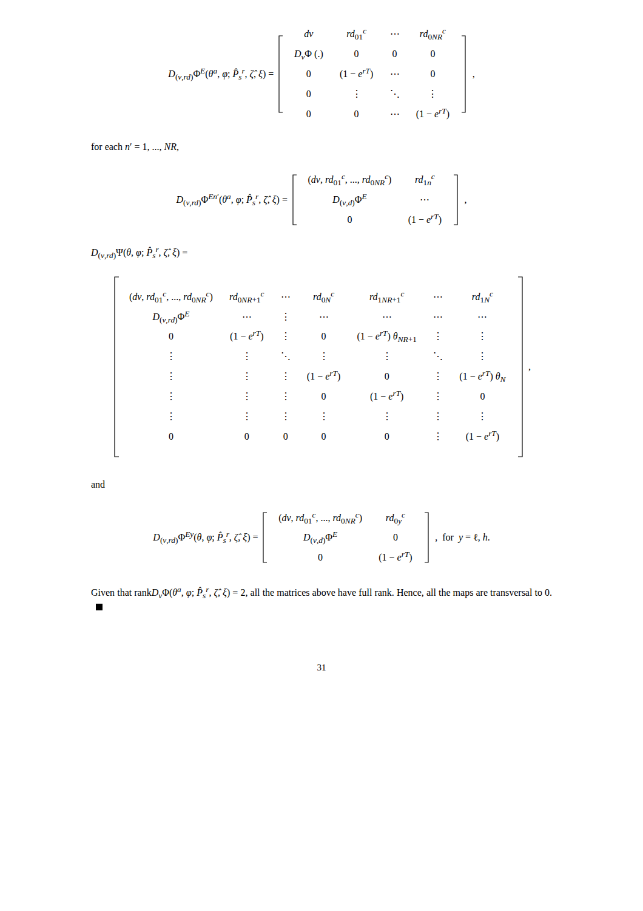D(v,rd)ΦE(θa, φ; P̂sr, ζ̂, ξ) =
| dv | rd 01 c | ⋯ | rd 0 NR c |
| D v Φ (.) | 0 | 0 | 0 |
| 0 | (1 − e rT ) | ⋯ | 0 |
| 0 | ⋮ | ⋱ | ⋮ |
| 0 | 0 | ⋯ | (1 − e rT ) |
,
for each n′ = 1, ..., NR,
D(v,rd)ΦEn′(θa, φ; P̂sr, ζ̂, ξ) =
| ( dv , rd 01 c , ..., rd 0 NR c ) | rd 1 n c |
| D ( v , d ) Φ E | ⋯ |
| 0 | (1 − e rT ) |
,
D(v,rd)Ψ(θ, φ; P̂sr, ζ̂, ξ) =
| ( dv , rd 01 c , ..., rd 0 NR c ) | rd 0 NR +1 c | ⋯ | rd 0 N c | rd 1 NR +1 c | ⋯ | rd 1 N c |
| D ( v , rd ) Φ E | ⋯ | ⋮ | ⋯ | ⋯ | ⋯ | ⋯ |
| 0 | (1 − e rT ) | ⋮ | 0 | (1 − e rT ) θ NR +1 | ⋮ | ⋮ |
| ⋮ | ⋮ | ⋱ | ⋮ | ⋮ | ⋱ | ⋮ |
| ⋮ | ⋮ | ⋮ | (1 − e rT ) | 0 | ⋮ | (1 − e rT ) θ N |
| ⋮ | ⋮ | ⋮ | 0 | (1 − e rT ) | ⋮ | 0 |
| ⋮ | ⋮ | ⋮ | ⋮ | ⋮ | ⋮ | ⋮ |
| 0 | 0 | 0 | 0 | 0 | ⋮ | (1 − e rT ) |
,
and
D(v,rd)ΦEy(θ, φ; P̂sr, ζ̂, ξ) =
| ( dv , rd 01 c , ..., rd 0 NR c ) | rd 0 y c |
| D ( v , d ) Φ E | 0 |
| 0 | (1 − e rT ) |
, for y = ℓ, h.
Given that rankDv Φ(θa, φ; P̂sr, ζ̂, ξ) = 2, all the matrices above have full rank. Hence, all the maps are transversal to 0.
31